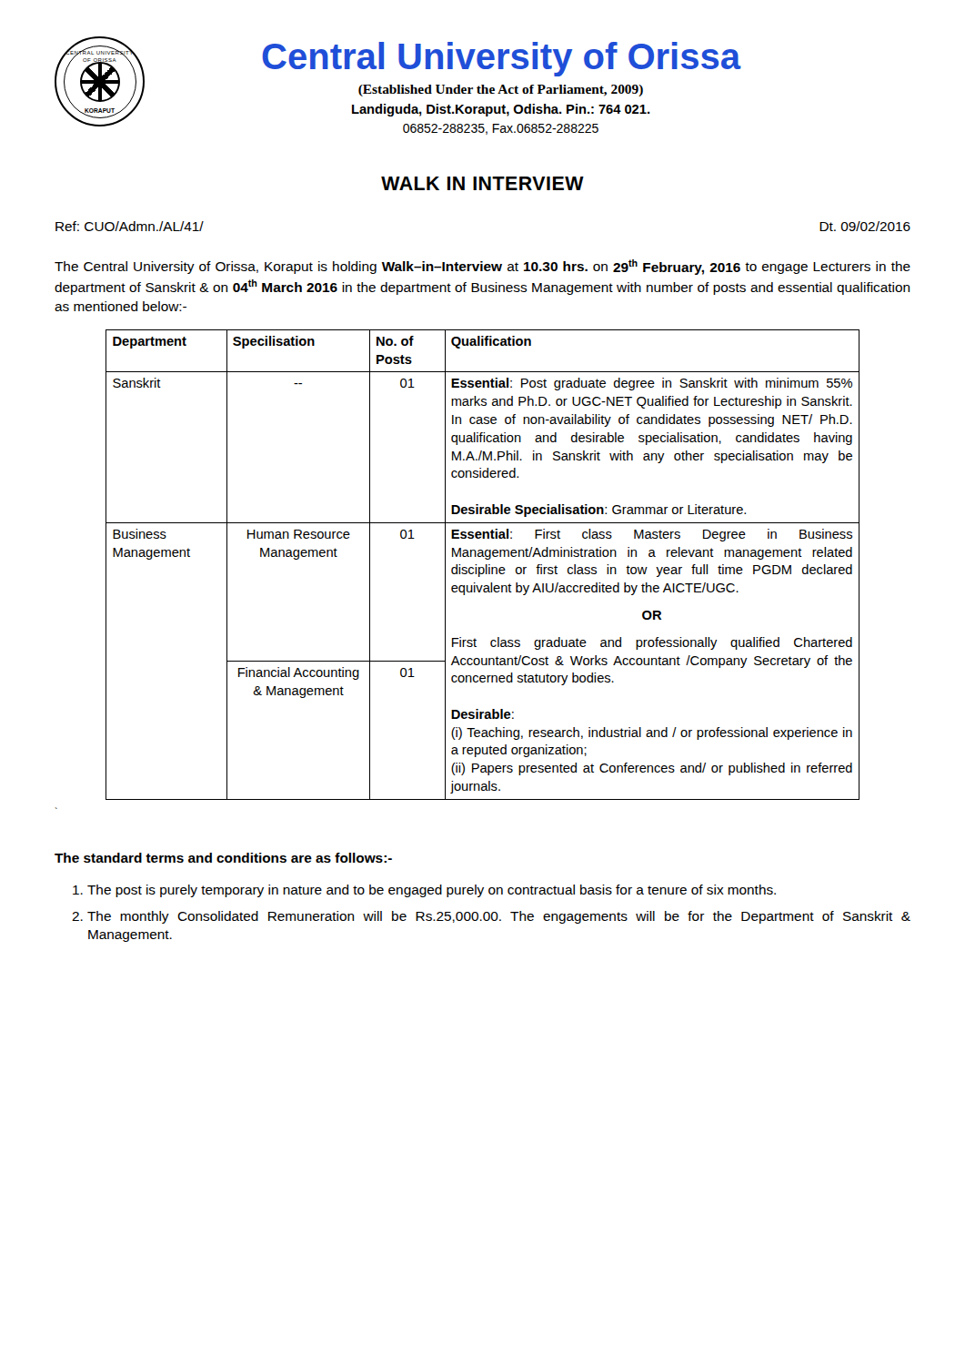CENTRAL UNIVERSITY OF ORISSA
KORAPUT
Central University of Orissa
(Established Under the Act of Parliament, 2009)
Landiguda, Dist.Koraput, Odisha. Pin.: 764 021.
06852-288235, Fax.06852-288225
WALK IN INTERVIEW
Ref: CUO/Admn./AL/41/ Dt. 09/02/2016
The Central University of Orissa, Koraput is holding Walk–in–Interview at 10.30 hrs. on 29th February, 2016 to engage Lecturers in the department of Sanskrit & on 04th March 2016 in the department of Business Management with number of posts and essential qualification as mentioned below:-
| Department | Specilisation | No. of Posts | Qualification |
| --- | --- | --- | --- |
| Sanskrit | -- | 01 | Essential : Post graduate degree in Sanskrit with minimum 55% marks and Ph.D. or UGC-NET Qualified for Lectureship in Sanskrit. In case of non-availability of candidates possessing NET/ Ph.D. qualification and desirable specialisation, candidates having M.A./M.Phil. in Sanskrit with any other specialisation may be considered. Desirable Specialisation : Grammar or Literature. |
| Business Management | Human Resource Management | 01 | Essential : First class Masters Degree in Business Management/Administration in a relevant management related discipline or first class in tow year full time PGDM declared equivalent by AIU/accredited by the AICTE/UGC. OR First class graduate and professionally qualified Chartered Accountant/Cost & Works Accountant /Company Secretary of the concerned statutory bodies. Desirable : (i) Teaching, research, industrial and / or professional experience in a reputed organization; (ii) Papers presented at Conferences and/ or published in referred journals. |
| Financial Accounting & Management | 01 |
`
The standard terms and conditions are as follows:-
The post is purely temporary in nature and to be engaged purely on contractual basis for a tenure of six months.
The monthly Consolidated Remuneration will be Rs.25,000.00. The engagements will be for the Department of Sanskrit & Management.